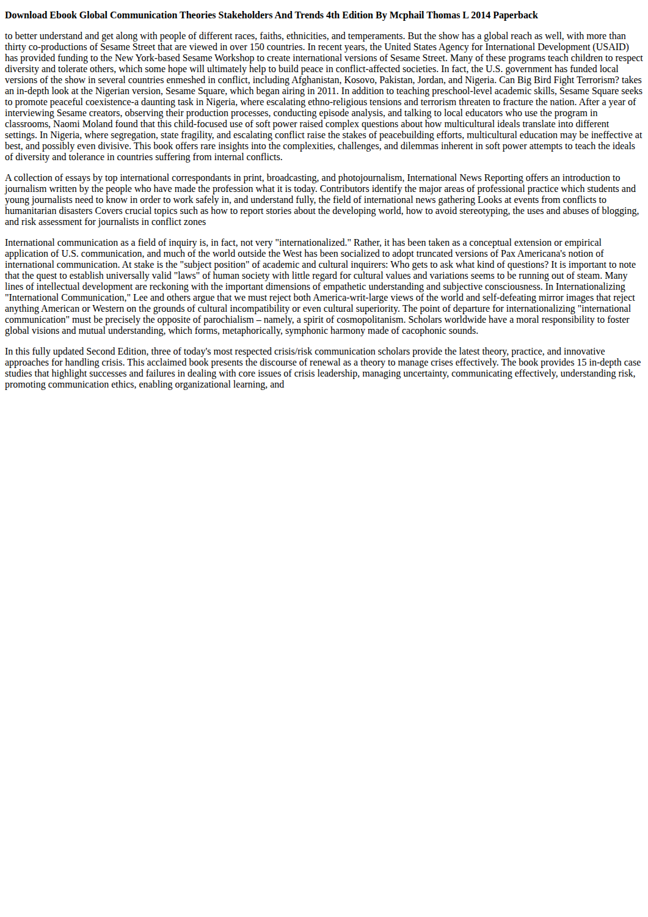Download Ebook Global Communication Theories Stakeholders And Trends 4th Edition By Mcphail Thomas L 2014 Paperback
to better understand and get along with people of different races, faiths, ethnicities, and temperaments. But the show has a global reach as well, with more than thirty co-productions of Sesame Street that are viewed in over 150 countries. In recent years, the United States Agency for International Development (USAID) has provided funding to the New York-based Sesame Workshop to create international versions of Sesame Street. Many of these programs teach children to respect diversity and tolerate others, which some hope will ultimately help to build peace in conflict-affected societies. In fact, the U.S. government has funded local versions of the show in several countries enmeshed in conflict, including Afghanistan, Kosovo, Pakistan, Jordan, and Nigeria. Can Big Bird Fight Terrorism? takes an in-depth look at the Nigerian version, Sesame Square, which began airing in 2011. In addition to teaching preschool-level academic skills, Sesame Square seeks to promote peaceful coexistence-a daunting task in Nigeria, where escalating ethno-religious tensions and terrorism threaten to fracture the nation. After a year of interviewing Sesame creators, observing their production processes, conducting episode analysis, and talking to local educators who use the program in classrooms, Naomi Moland found that this child-focused use of soft power raised complex questions about how multicultural ideals translate into different settings. In Nigeria, where segregation, state fragility, and escalating conflict raise the stakes of peacebuilding efforts, multicultural education may be ineffective at best, and possibly even divisive. This book offers rare insights into the complexities, challenges, and dilemmas inherent in soft power attempts to teach the ideals of diversity and tolerance in countries suffering from internal conflicts.
A collection of essays by top international correspondants in print, broadcasting, and photojournalism, International News Reporting offers an introduction to journalism written by the people who have made the profession what it is today. Contributors identify the major areas of professional practice which students and young journalists need to know in order to work safely in, and understand fully, the field of international news gathering Looks at events from conflicts to humanitarian disasters Covers crucial topics such as how to report stories about the developing world, how to avoid stereotyping, the uses and abuses of blogging, and risk assessment for journalists in conflict zones
International communication as a field of inquiry is, in fact, not very "internationalized." Rather, it has been taken as a conceptual extension or empirical application of U.S. communication, and much of the world outside the West has been socialized to adopt truncated versions of Pax Americana's notion of international communication. At stake is the "subject position" of academic and cultural inquirers: Who gets to ask what kind of questions? It is important to note that the quest to establish universally valid "laws" of human society with little regard for cultural values and variations seems to be running out of steam. Many lines of intellectual development are reckoning with the important dimensions of empathetic understanding and subjective consciousness. In Internationalizing "International Communication," Lee and others argue that we must reject both America-writ-large views of the world and self-defeating mirror images that reject anything American or Western on the grounds of cultural incompatibility or even cultural superiority. The point of departure for internationalizing "international communication" must be precisely the opposite of parochialism – namely, a spirit of cosmopolitanism. Scholars worldwide have a moral responsibility to foster global visions and mutual understanding, which forms, metaphorically, symphonic harmony made of cacophonic sounds.
In this fully updated Second Edition, three of today's most respected crisis/risk communication scholars provide the latest theory, practice, and innovative approaches for handling crisis. This acclaimed book presents the discourse of renewal as a theory to manage crises effectively. The book provides 15 in-depth case studies that highlight successes and failures in dealing with core issues of crisis leadership, managing uncertainty, communicating effectively, understanding risk, promoting communication ethics, enabling organizational learning, and